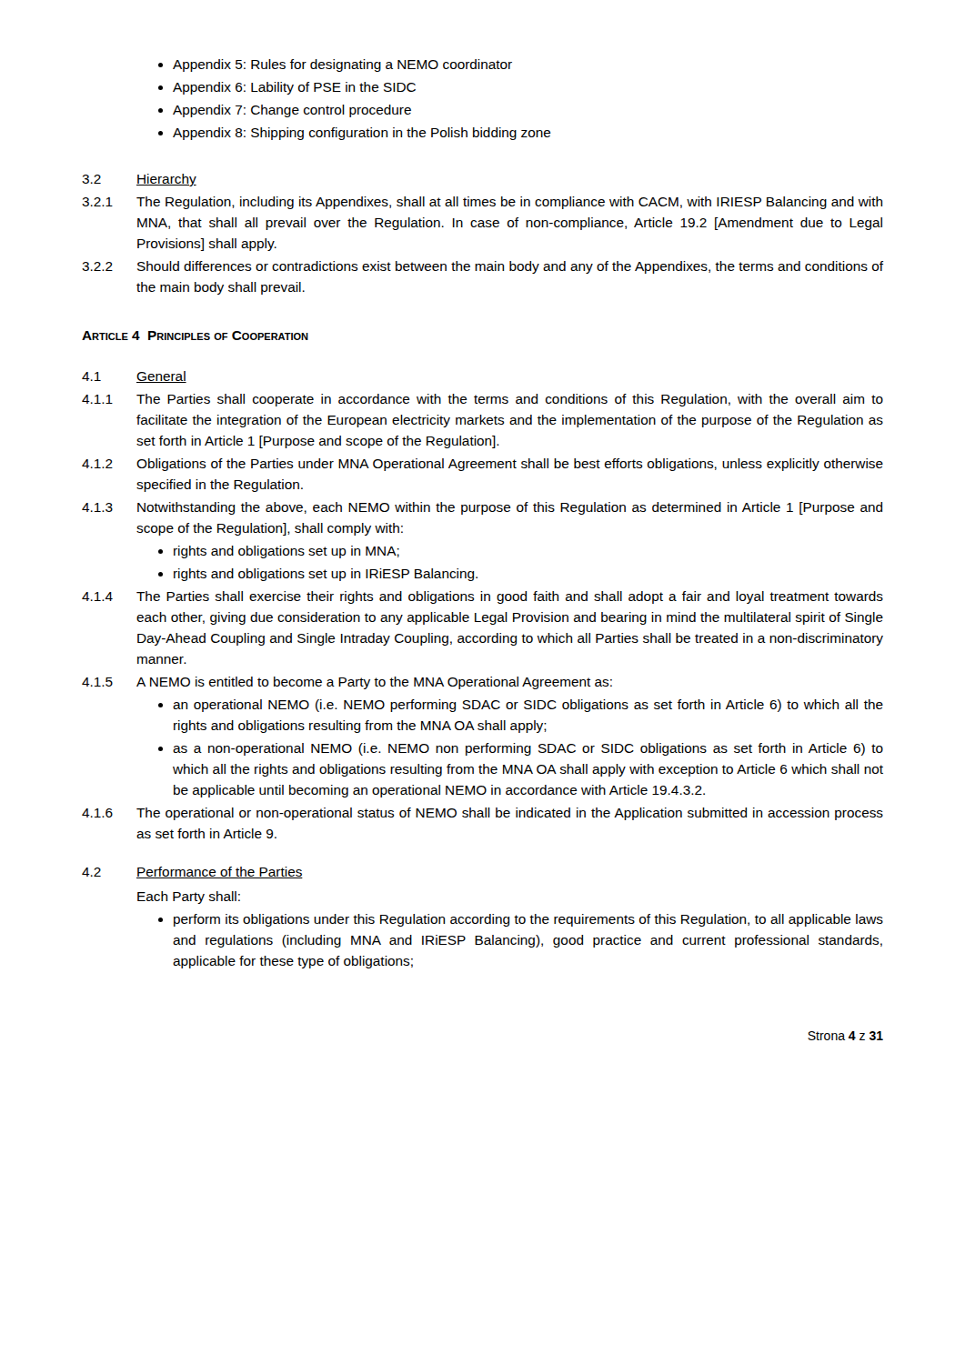Appendix 5: Rules for designating a NEMO coordinator
Appendix 6: Lability of PSE in the SIDC
Appendix 7: Change control procedure
Appendix 8: Shipping configuration in the Polish bidding zone
3.2 Hierarchy
3.2.1
The Regulation, including its Appendixes, shall at all times be in compliance with CACM, with IRIESP Balancing and with MNA, that shall all prevail over the Regulation. In case of non-compliance, Article 19.2 [Amendment due to Legal Provisions] shall apply.
3.2.2
Should differences or contradictions exist between the main body and any of the Appendixes, the terms and conditions of the main body shall prevail.
Article 4 Principles of Cooperation
4.1 General
4.1.1
The Parties shall cooperate in accordance with the terms and conditions of this Regulation, with the overall aim to facilitate the integration of the European electricity markets and the implementation of the purpose of the Regulation as set forth in Article 1 [Purpose and scope of the Regulation].
4.1.2
Obligations of the Parties under MNA Operational Agreement shall be best efforts obligations, unless explicitly otherwise specified in the Regulation.
4.1.3
Notwithstanding the above, each NEMO within the purpose of this Regulation as determined in Article 1 [Purpose and scope of the Regulation], shall comply with:
rights and obligations set up in MNA;
rights and obligations set up in IRiESP Balancing.
4.1.4
The Parties shall exercise their rights and obligations in good faith and shall adopt a fair and loyal treatment towards each other, giving due consideration to any applicable Legal Provision and bearing in mind the multilateral spirit of Single Day-Ahead Coupling and Single Intraday Coupling, according to which all Parties shall be treated in a non-discriminatory manner.
4.1.5
A NEMO is entitled to become a Party to the MNA Operational Agreement as:
an operational NEMO (i.e. NEMO performing SDAC or SIDC obligations as set forth in Article 6) to which all the rights and obligations resulting from the MNA OA shall apply;
as a non-operational NEMO (i.e. NEMO non performing SDAC or SIDC obligations as set forth in Article 6) to which all the rights and obligations resulting from the MNA OA shall apply with exception to Article 6 which shall not be applicable until becoming an operational NEMO in accordance with Article 19.4.3.2.
4.1.6
The operational or non-operational status of NEMO shall be indicated in the Application submitted in accession process as set forth in Article 9.
4.2 Performance of the Parties
Each Party shall:
perform its obligations under this Regulation according to the requirements of this Regulation, to all applicable laws and regulations (including MNA and IRiESP Balancing), good practice and current professional standards, applicable for these type of obligations;
Strona 4 z 31